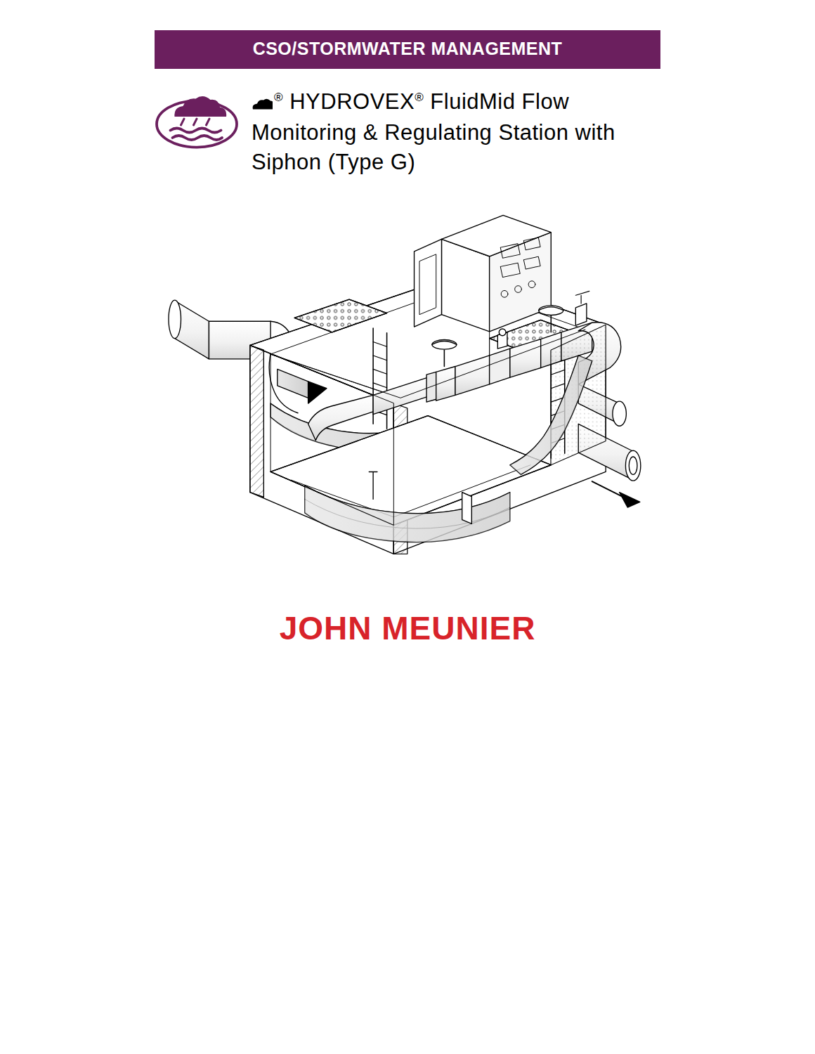CSO/STORMWATER MANAGEMENT
® HYDROVEX® FluidMid Flow Monitoring & Regulating Station with Siphon (Type G)
JOHN MEUNIER